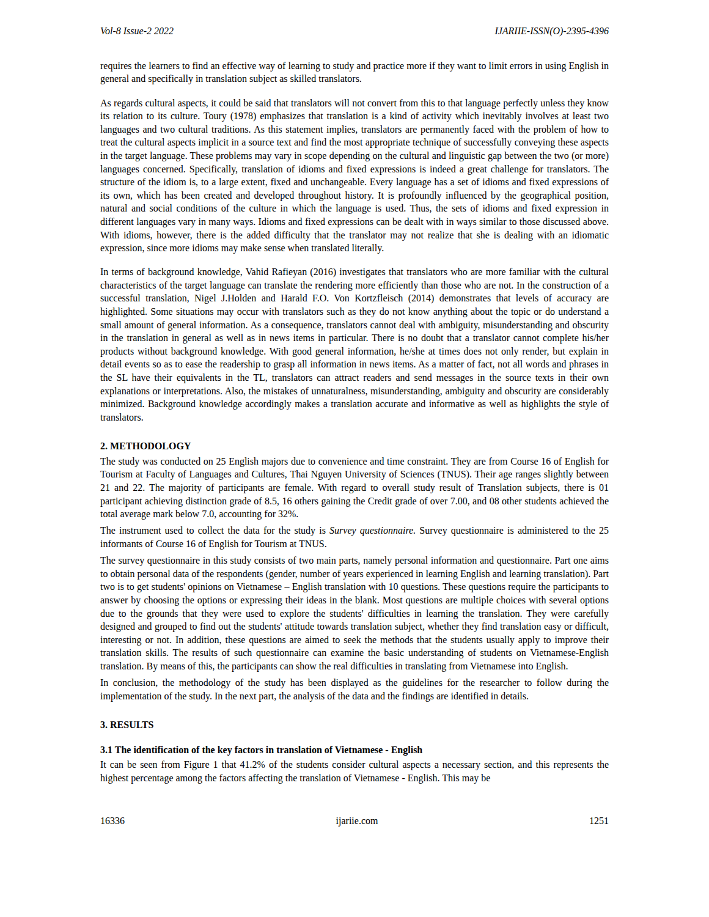Vol-8 Issue-2 2022
IJARIIE-ISSN(O)-2395-4396
requires the learners to find an effective way of learning to study and practice more if they want to limit errors in using English in general and specifically in translation subject as skilled translators.
As regards cultural aspects, it could be said that translators will not convert from this to that language perfectly unless they know its relation to its culture. Toury (1978) emphasizes that translation is a kind of activity which inevitably involves at least two languages and two cultural traditions. As this statement implies, translators are permanently faced with the problem of how to treat the cultural aspects implicit in a source text and find the most appropriate technique of successfully conveying these aspects in the target language. These problems may vary in scope depending on the cultural and linguistic gap between the two (or more) languages concerned. Specifically, translation of idioms and fixed expressions is indeed a great challenge for translators. The structure of the idiom is, to a large extent, fixed and unchangeable. Every language has a set of idioms and fixed expressions of its own, which has been created and developed throughout history. It is profoundly influenced by the geographical position, natural and social conditions of the culture in which the language is used. Thus, the sets of idioms and fixed expression in different languages vary in many ways. Idioms and fixed expressions can be dealt with in ways similar to those discussed above. With idioms, however, there is the added difficulty that the translator may not realize that she is dealing with an idiomatic expression, since more idioms may make sense when translated literally.
In terms of background knowledge, Vahid Rafieyan (2016) investigates that translators who are more familiar with the cultural characteristics of the target language can translate the rendering more efficiently than those who are not. In the construction of a successful translation, Nigel J.Holden and Harald F.O. Von Kortzfleisch (2014) demonstrates that levels of accuracy are highlighted. Some situations may occur with translators such as they do not know anything about the topic or do understand a small amount of general information. As a consequence, translators cannot deal with ambiguity, misunderstanding and obscurity in the translation in general as well as in news items in particular. There is no doubt that a translator cannot complete his/her products without background knowledge. With good general information, he/she at times does not only render, but explain in detail events so as to ease the readership to grasp all information in news items. As a matter of fact, not all words and phrases in the SL have their equivalents in the TL, translators can attract readers and send messages in the source texts in their own explanations or interpretations. Also, the mistakes of unnaturalness, misunderstanding, ambiguity and obscurity are considerably minimized. Background knowledge accordingly makes a translation accurate and informative as well as highlights the style of translators.
2. METHODOLOGY
The study was conducted on 25 English majors due to convenience and time constraint. They are from Course 16 of English for Tourism at Faculty of Languages and Cultures, Thai Nguyen University of Sciences (TNUS). Their age ranges slightly between 21 and 22. The majority of participants are female. With regard to overall study result of Translation subjects, there is 01 participant achieving distinction grade of 8.5, 16 others gaining the Credit grade of over 7.00, and 08 other students achieved the total average mark below 7.0, accounting for 32%.
The instrument used to collect the data for the study is Survey questionnaire. Survey questionnaire is administered to the 25 informants of Course 16 of English for Tourism at TNUS.
The survey questionnaire in this study consists of two main parts, namely personal information and questionnaire. Part one aims to obtain personal data of the respondents (gender, number of years experienced in learning English and learning translation). Part two is to get students' opinions on Vietnamese – English translation with 10 questions. These questions require the participants to answer by choosing the options or expressing their ideas in the blank. Most questions are multiple choices with several options due to the grounds that they were used to explore the students' difficulties in learning the translation. They were carefully designed and grouped to find out the students' attitude towards translation subject, whether they find translation easy or difficult, interesting or not. In addition, these questions are aimed to seek the methods that the students usually apply to improve their translation skills. The results of such questionnaire can examine the basic understanding of students on Vietnamese-English translation. By means of this, the participants can show the real difficulties in translating from Vietnamese into English.
In conclusion, the methodology of the study has been displayed as the guidelines for the researcher to follow during the implementation of the study. In the next part, the analysis of the data and the findings are identified in details.
3. RESULTS
3.1 The identification of the key factors in translation of Vietnamese - English
It can be seen from Figure 1 that 41.2% of the students consider cultural aspects a necessary section, and this represents the highest percentage among the factors affecting the translation of Vietnamese - English. This may be
16336 ijariie.com 1251